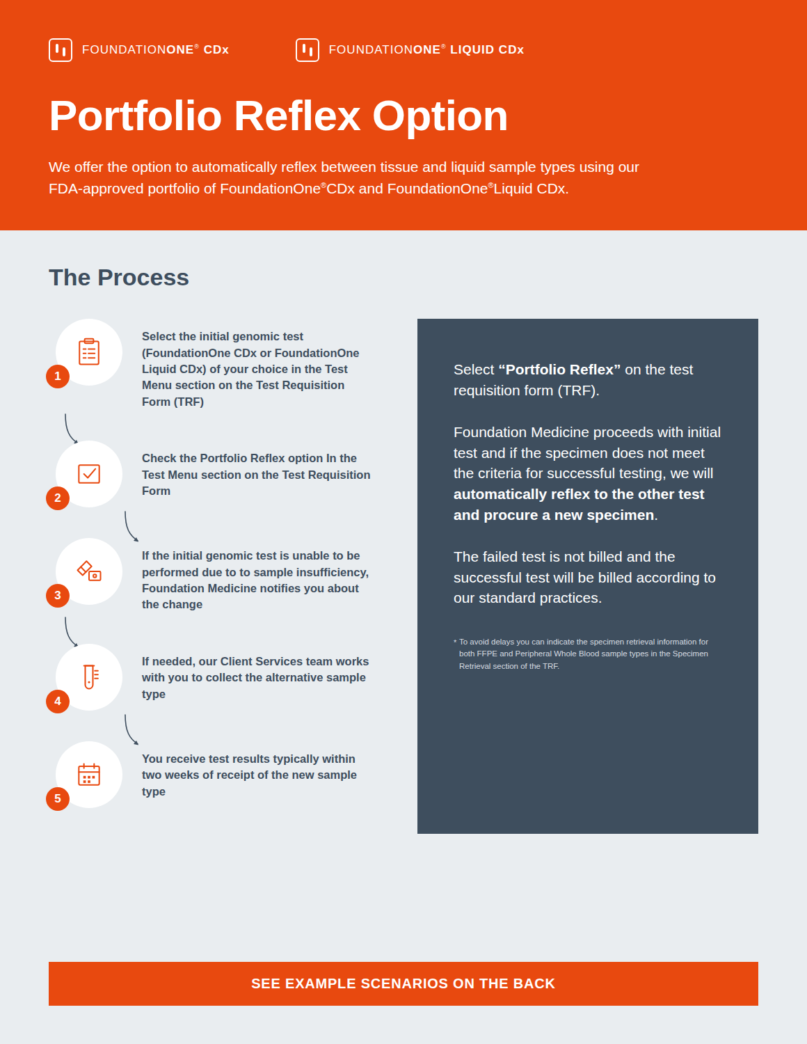FOUNDATIONONE® CDx
FOUNDATIONONE® LIQUID CDx
Portfolio Reflex Option
We offer the option to automatically reflex between tissue and liquid sample types using our FDA-approved portfolio of FoundationOne®CDx and FoundationOne®Liquid CDx.
The Process
1
Select the initial genomic test (FoundationOne CDx or FoundationOne Liquid CDx) of your choice in the Test Menu section on the Test Requisition Form (TRF)
2
Check the Portfolio Reflex option In the Test Menu section on the Test Requisition Form
3
If the initial genomic test is unable to be performed due to to sample insufficiency, Foundation Medicine notifies you about the change
4
If needed, our Client Services team works with you to collect the alternative sample type
5
You receive test results typically within two weeks of receipt of the new sample type
Select “Portfolio Reflex” on the test requisition form (TRF).
Foundation Medicine proceeds with initial test and if the specimen does not meet the criteria for successful testing, we will automatically reflex to the other test and procure a new specimen.
The failed test is not billed and the successful test will be billed according to our standard practices.
*To avoid delays you can indicate the specimen retrieval information for both FFPE and Peripheral Whole Blood sample types in the Specimen Retrieval section of the TRF.
SEE EXAMPLE SCENARIOS ON THE BACK